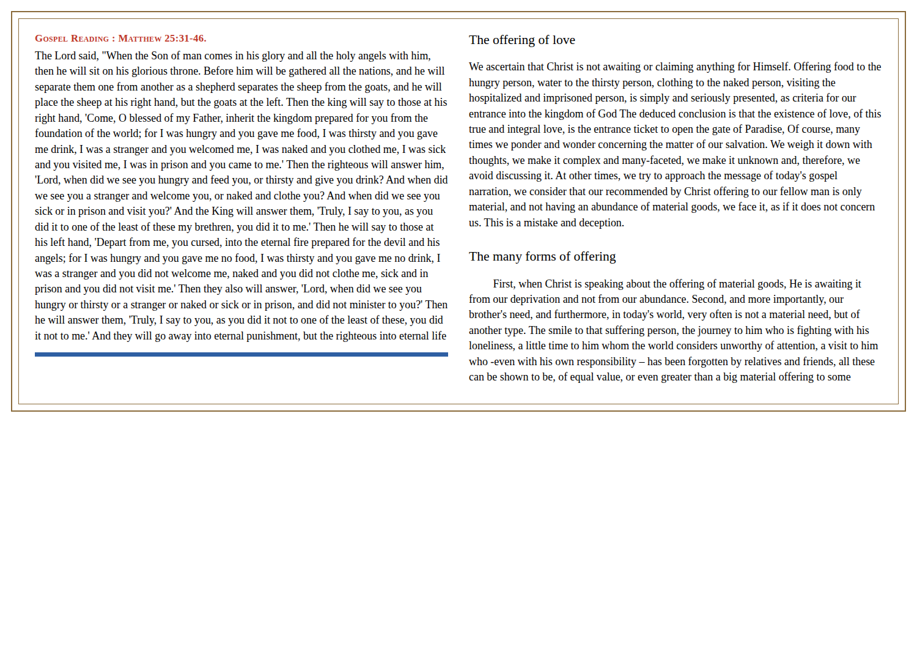Gospel Reading : Matthew 25:31-46.
The Lord said, "When the Son of man comes in his glory and all the holy angels with him, then he will sit on his glorious throne. Before him will be gathered all the nations, and he will separate them one from another as a shepherd separates the sheep from the goats, and he will place the sheep at his right hand, but the goats at the left. Then the king will say to those at his right hand, 'Come, O blessed of my Father, inherit the kingdom prepared for you from the foundation of the world; for I was hungry and you gave me food, I was thirsty and you gave me drink, I was a stranger and you welcomed me, I was naked and you clothed me, I was sick and you visited me, I was in prison and you came to me.' Then the righteous will answer him, 'Lord, when did we see you hungry and feed you, or thirsty and give you drink? And when did we see you a stranger and welcome you, or naked and clothe you? And when did we see you sick or in prison and visit you?' And the King will answer them, 'Truly, I say to you, as you did it to one of the least of these my brethren, you did it to me.' Then he will say to those at his left hand, 'Depart from me, you cursed, into the eternal fire prepared for the devil and his angels; for I was hungry and you gave me no food, I was thirsty and you gave me no drink, I was a stranger and you did not welcome me, naked and you did not clothe me, sick and in prison and you did not visit me.' Then they also will answer, 'Lord, when did we see you hungry or thirsty or a stranger or naked or sick or in prison, and did not minister to you?' Then he will answer them, 'Truly, I say to you, as you did it not to one of the least of these, you did it not to me.' And they will go away into eternal punishment, but the righteous into eternal life
The offering of love
We ascertain that Christ is not awaiting or claiming anything for Himself. Offering food to the hungry person, water to the thirsty person, clothing to the naked person, visiting the hospitalized and imprisoned person, is simply and seriously presented, as criteria for our entrance into the kingdom of God The deduced conclusion is that the existence of love, of this true and integral love, is the entrance ticket to open the gate of Paradise, Of course, many times we ponder and wonder concerning the matter of our salvation. We weigh it down with thoughts, we make it complex and many-faceted, we make it unknown and, therefore, we avoid discussing it. At other times, we try to approach the message of today's gospel narration, we consider that our recommended by Christ offering to our fellow man is only material, and not having an abundance of material goods, we face it, as if it does not concern us. This is a mistake and deception.
The many forms of offering
First, when Christ is speaking about the offering of material goods, He is awaiting it from our deprivation and not from our abundance. Second, and more importantly, our brother's need, and furthermore, in today's world, very often is not a material need, but of another type. The smile to that suffering person, the journey to him who is fighting with his loneliness, a little time to him whom the world considers unworthy of attention, a visit to him who -even with his own responsibility – has been forgotten by relatives and friends, all these can be shown to be, of equal value, or even greater than a big material offering to some